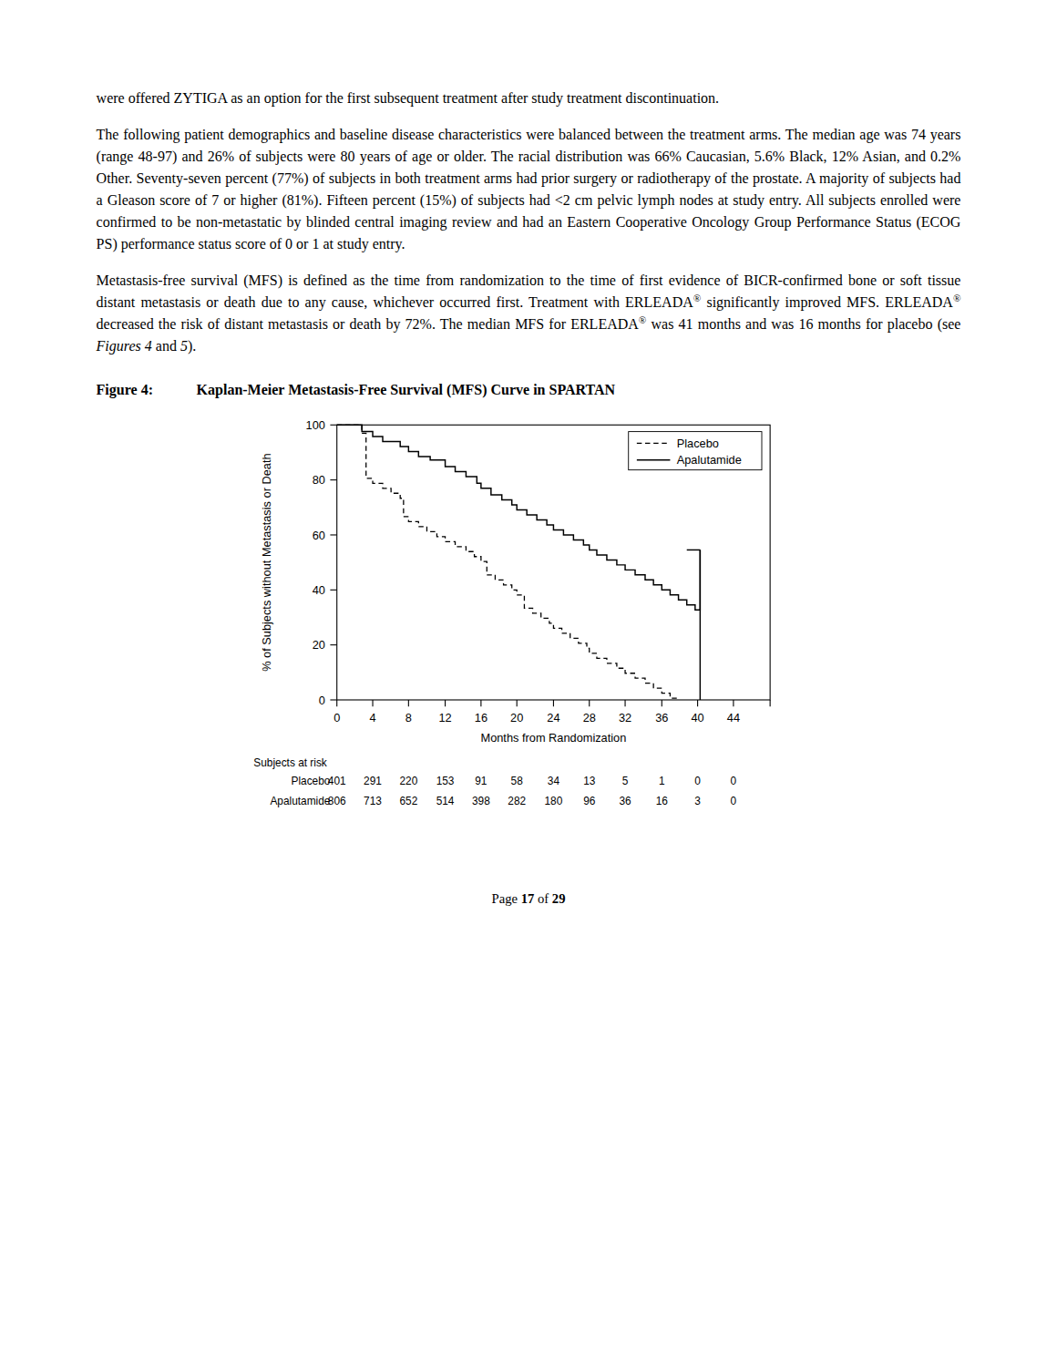were offered ZYTIGA as an option for the first subsequent treatment after study treatment discontinuation.
The following patient demographics and baseline disease characteristics were balanced between the treatment arms. The median age was 74 years (range 48-97) and 26% of subjects were 80 years of age or older. The racial distribution was 66% Caucasian, 5.6% Black, 12% Asian, and 0.2% Other. Seventy-seven percent (77%) of subjects in both treatment arms had prior surgery or radiotherapy of the prostate. A majority of subjects had a Gleason score of 7 or higher (81%). Fifteen percent (15%) of subjects had <2 cm pelvic lymph nodes at study entry. All subjects enrolled were confirmed to be non-metastatic by blinded central imaging review and had an Eastern Cooperative Oncology Group Performance Status (ECOG PS) performance status score of 0 or 1 at study entry.
Metastasis-free survival (MFS) is defined as the time from randomization to the time of first evidence of BICR-confirmed bone or soft tissue distant metastasis or death due to any cause, whichever occurred first. Treatment with ERLEADA® significantly improved MFS. ERLEADA® decreased the risk of distant metastasis or death by 72%. The median MFS for ERLEADA® was 41 months and was 16 months for placebo (see Figures 4 and 5).
Figure 4: Kaplan-Meier Metastasis-Free Survival (MFS) Curve in SPARTAN
100 80 60 40 20 0 % of Subjects without Metastasis or Death 0 4 8 12 16 20 24 28 32 36 40 44 Months from Randomization Placebo Apalutamide Subjects at risk Placebo 401 291 220 153 91 58 34 13 5 1 0 0 Apalutamide 806 713 652 514 398 282 180 96 36 16 3 0
Page 17 of 29